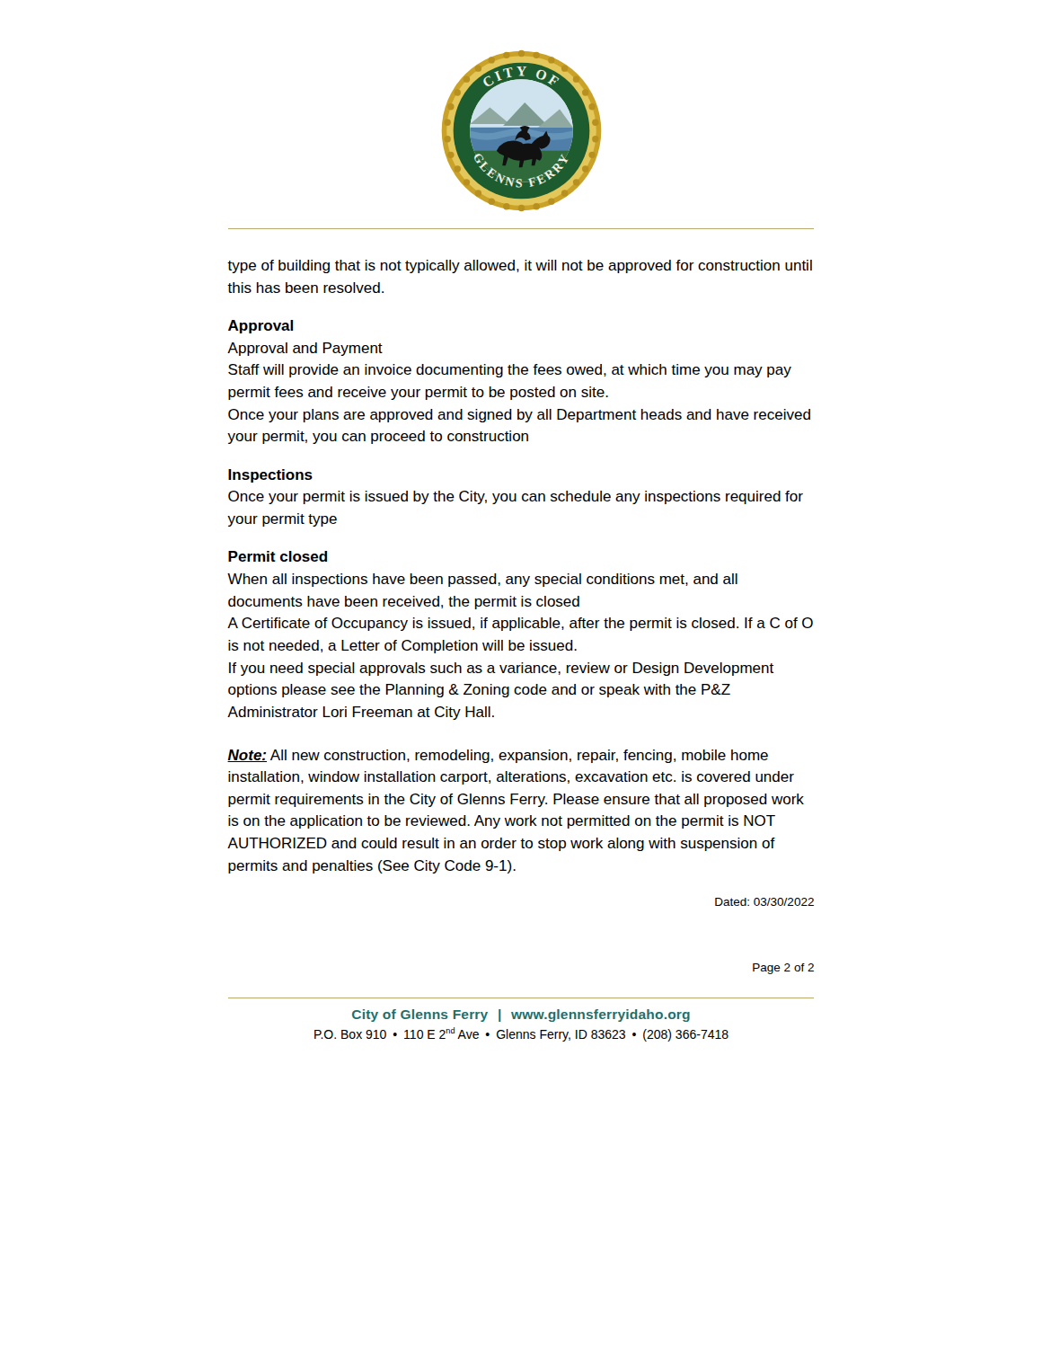CITY OF GLENNS FERRY
type of building that is not typically allowed, it will not be approved for construction until this has been resolved.
Approval
Approval and Payment
Staff will provide an invoice documenting the fees owed, at which time you may pay permit fees and receive your permit to be posted on site.
Once your plans are approved and signed by all Department heads and have received your permit, you can proceed to construction
Inspections
Once your permit is issued by the City, you can schedule any inspections required for your permit type
Permit closed
When all inspections have been passed, any special conditions met, and all documents have been received, the permit is closed
A Certificate of Occupancy is issued, if applicable, after the permit is closed. If a C of O is not needed, a Letter of Completion will be issued.
If you need special approvals such as a variance, review or Design Development options please see the Planning & Zoning code and or speak with the P&Z Administrator Lori Freeman at City Hall.
Note: All new construction, remodeling, expansion, repair, fencing, mobile home installation, window installation carport, alterations, excavation etc. is covered under permit requirements in the City of Glenns Ferry. Please ensure that all proposed work is on the application to be reviewed. Any work not permitted on the permit is NOT AUTHORIZED and could result in an order to stop work along with suspension of permits and penalties (See City Code 9-1).
Dated: 03/30/2022
Page 2 of 2
City of Glenns Ferry | www.glennsferryidaho.org
P.O. Box 910 • 110 E 2nd Ave • Glenns Ferry, ID 83623 • (208) 366-7418